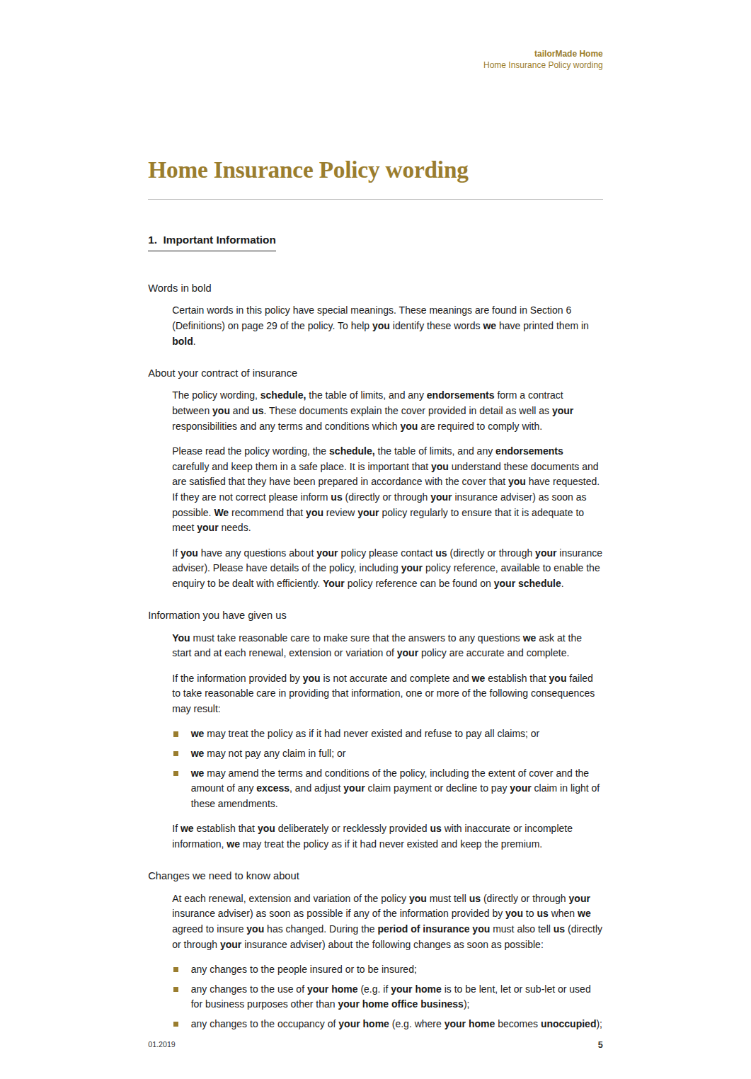tailorMade Home
Home Insurance Policy wording
Home Insurance Policy wording
1. Important Information
Words in bold
Certain words in this policy have special meanings. These meanings are found in Section 6 (Definitions) on page 29 of the policy. To help you identify these words we have printed them in bold.
About your contract of insurance
The policy wording, schedule, the table of limits, and any endorsements form a contract between you and us. These documents explain the cover provided in detail as well as your responsibilities and any terms and conditions which you are required to comply with.
Please read the policy wording, the schedule, the table of limits, and any endorsements carefully and keep them in a safe place. It is important that you understand these documents and are satisfied that they have been prepared in accordance with the cover that you have requested. If they are not correct please inform us (directly or through your insurance adviser) as soon as possible. We recommend that you review your policy regularly to ensure that it is adequate to meet your needs.
If you have any questions about your policy please contact us (directly or through your insurance adviser). Please have details of the policy, including your policy reference, available to enable the enquiry to be dealt with efficiently. Your policy reference can be found on your schedule.
Information you have given us
You must take reasonable care to make sure that the answers to any questions we ask at the start and at each renewal, extension or variation of your policy are accurate and complete.
If the information provided by you is not accurate and complete and we establish that you failed to take reasonable care in providing that information, one or more of the following consequences may result:
we may treat the policy as if it had never existed and refuse to pay all claims; or
we may not pay any claim in full; or
we may amend the terms and conditions of the policy, including the extent of cover and the amount of any excess, and adjust your claim payment or decline to pay your claim in light of these amendments.
If we establish that you deliberately or recklessly provided us with inaccurate or incomplete information, we may treat the policy as if it had never existed and keep the premium.
Changes we need to know about
At each renewal, extension and variation of the policy you must tell us (directly or through your insurance adviser) as soon as possible if any of the information provided by you to us when we agreed to insure you has changed. During the period of insurance you must also tell us (directly or through your insurance adviser) about the following changes as soon as possible:
any changes to the people insured or to be insured;
any changes to the use of your home (e.g. if your home is to be lent, let or sub-let or used for business purposes other than your home office business);
any changes to the occupancy of your home (e.g. where your home becomes unoccupied);
01.2019 5